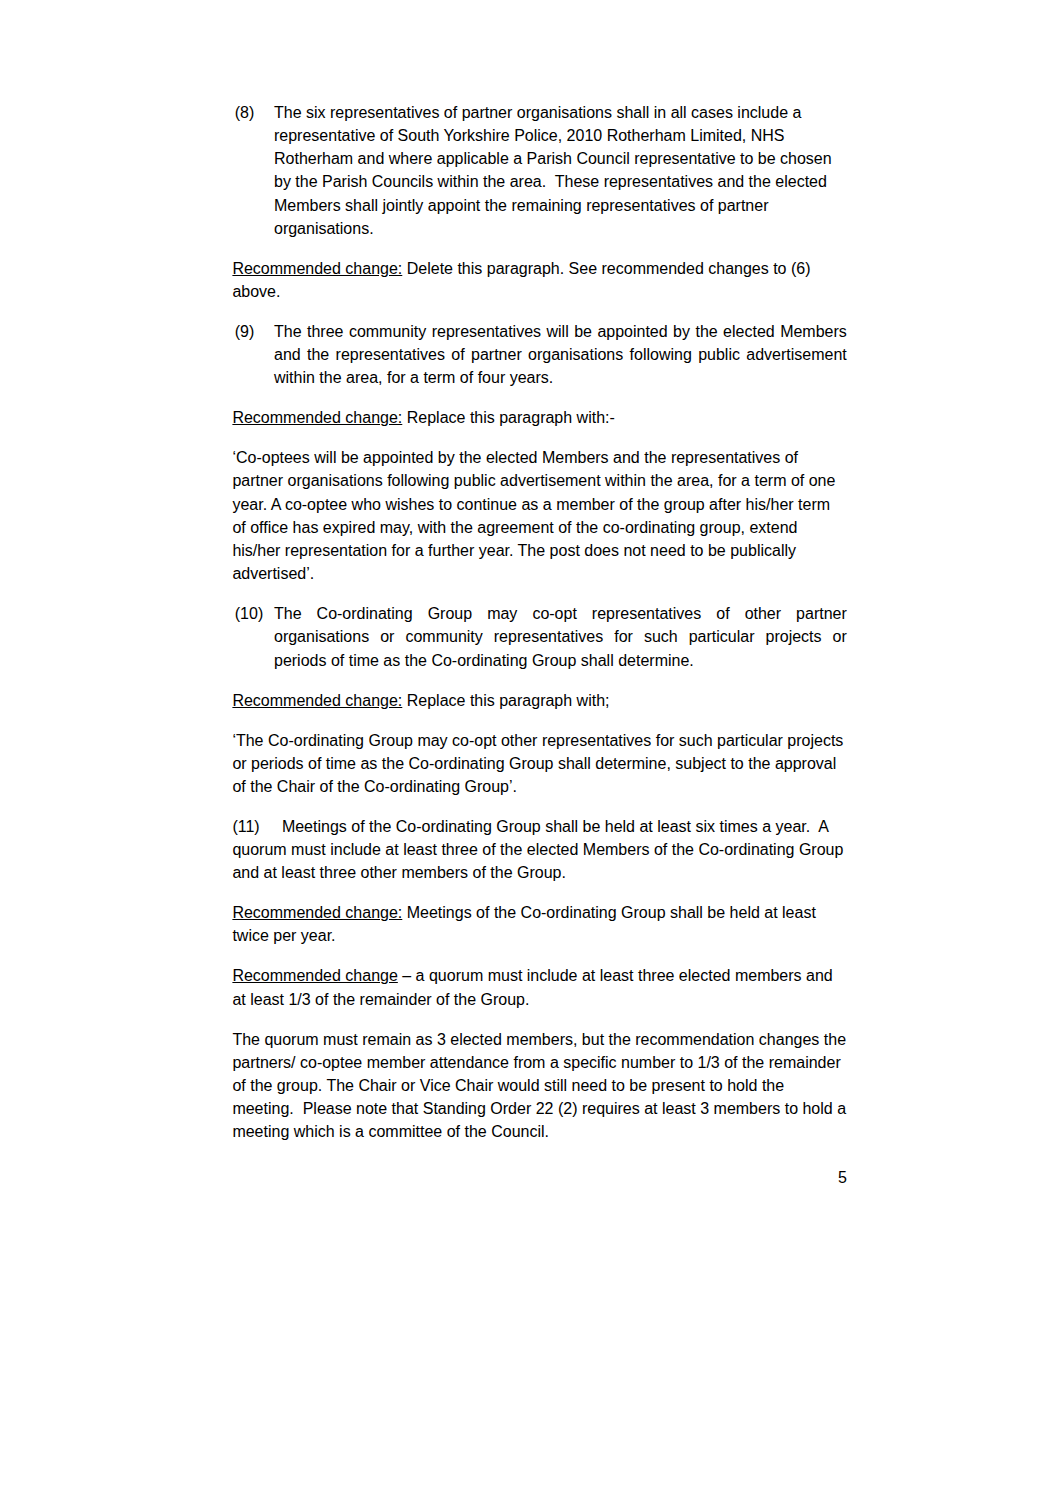(8)
The six representatives of partner organisations shall in all cases include a representative of South Yorkshire Police, 2010 Rotherham Limited, NHS Rotherham and where applicable a Parish Council representative to be chosen by the Parish Councils within the area. These representatives and the elected Members shall jointly appoint the remaining representatives of partner organisations.
Recommended change: Delete this paragraph. See recommended changes to (6) above.
(9)
The three community representatives will be appointed by the elected Members and the representatives of partner organisations following public advertisement within the area, for a term of four years.
Recommended change: Replace this paragraph with:-
‘Co-optees will be appointed by the elected Members and the representatives of partner organisations following public advertisement within the area, for a term of one year. A co-optee who wishes to continue as a member of the group after his/her term of office has expired may, with the agreement of the co-ordinating group, extend his/her representation for a further year. The post does not need to be publically advertised’.
(10)
The Co-ordinating Group may co-opt representatives of other partner organisations or community representatives for such particular projects or periods of time as the Co-ordinating Group shall determine.
Recommended change: Replace this paragraph with;
‘The Co-ordinating Group may co-opt other representatives for such particular projects or periods of time as the Co-ordinating Group shall determine, subject to the approval of the Chair of the Co-ordinating Group’.
(11) Meetings of the Co-ordinating Group shall be held at least six times a year. A quorum must include at least three of the elected Members of the Co-ordinating Group and at least three other members of the Group.
Recommended change: Meetings of the Co-ordinating Group shall be held at least twice per year.
Recommended change – a quorum must include at least three elected members and at least 1/3 of the remainder of the Group.
The quorum must remain as 3 elected members, but the recommendation changes the partners/ co-optee member attendance from a specific number to 1/3 of the remainder of the group. The Chair or Vice Chair would still need to be present to hold the meeting. Please note that Standing Order 22 (2) requires at least 3 members to hold a meeting which is a committee of the Council.
5